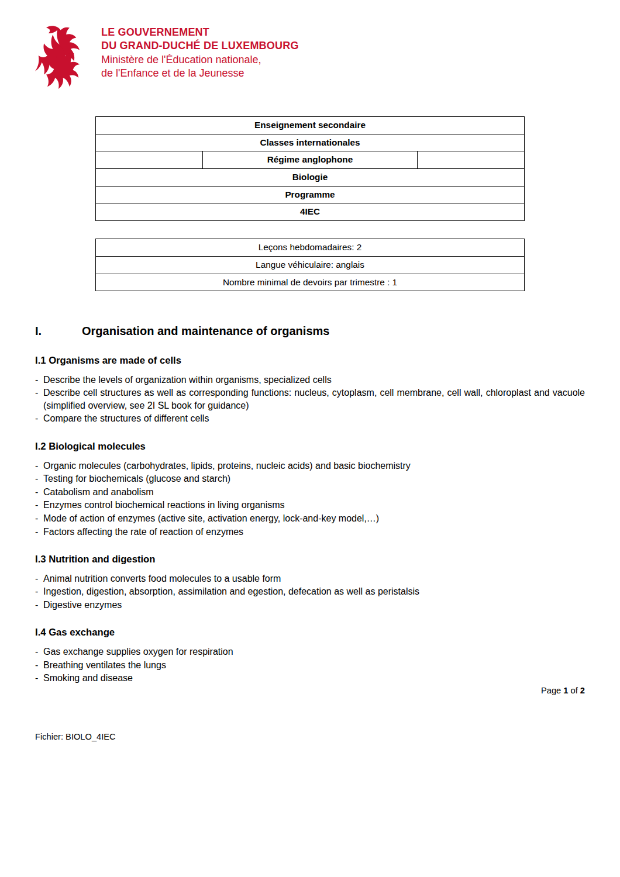LE GOUVERNEMENT
DU GRAND-DUCHÉ DE LUXEMBOURG
Ministère de l'Éducation nationale,
de l'Enfance et de la Jeunesse
| Enseignement secondaire |
| Classes internationales |
| | Régime anglophone | |
| Biologie |
| Programme |
| 4IEC |
| Leçons hebdomadaires: 2 |
| Langue véhiculaire: anglais |
| Nombre minimal de devoirs par trimestre : 1 |
I. Organisation and maintenance of organisms
I.1 Organisms are made of cells
Describe the levels of organization within organisms, specialized cells
Describe cell structures as well as corresponding functions: nucleus, cytoplasm, cell membrane, cell wall, chloroplast and vacuole (simplified overview, see 2I SL book for guidance)
Compare the structures of different cells
I.2 Biological molecules
Organic molecules (carbohydrates, lipids, proteins, nucleic acids) and basic biochemistry
Testing for biochemicals (glucose and starch)
Catabolism and anabolism
Enzymes control biochemical reactions in living organisms
Mode of action of enzymes (active site, activation energy, lock-and-key model,…)
Factors affecting the rate of reaction of enzymes
I.3 Nutrition and digestion
Animal nutrition converts food molecules to a usable form
Ingestion, digestion, absorption, assimilation and egestion, defecation as well as peristalsis
Digestive enzymes
I.4 Gas exchange
Gas exchange supplies oxygen for respiration
Breathing ventilates the lungs
Smoking and disease
Page 1 of 2
Fichier: BIOLO_4IEC